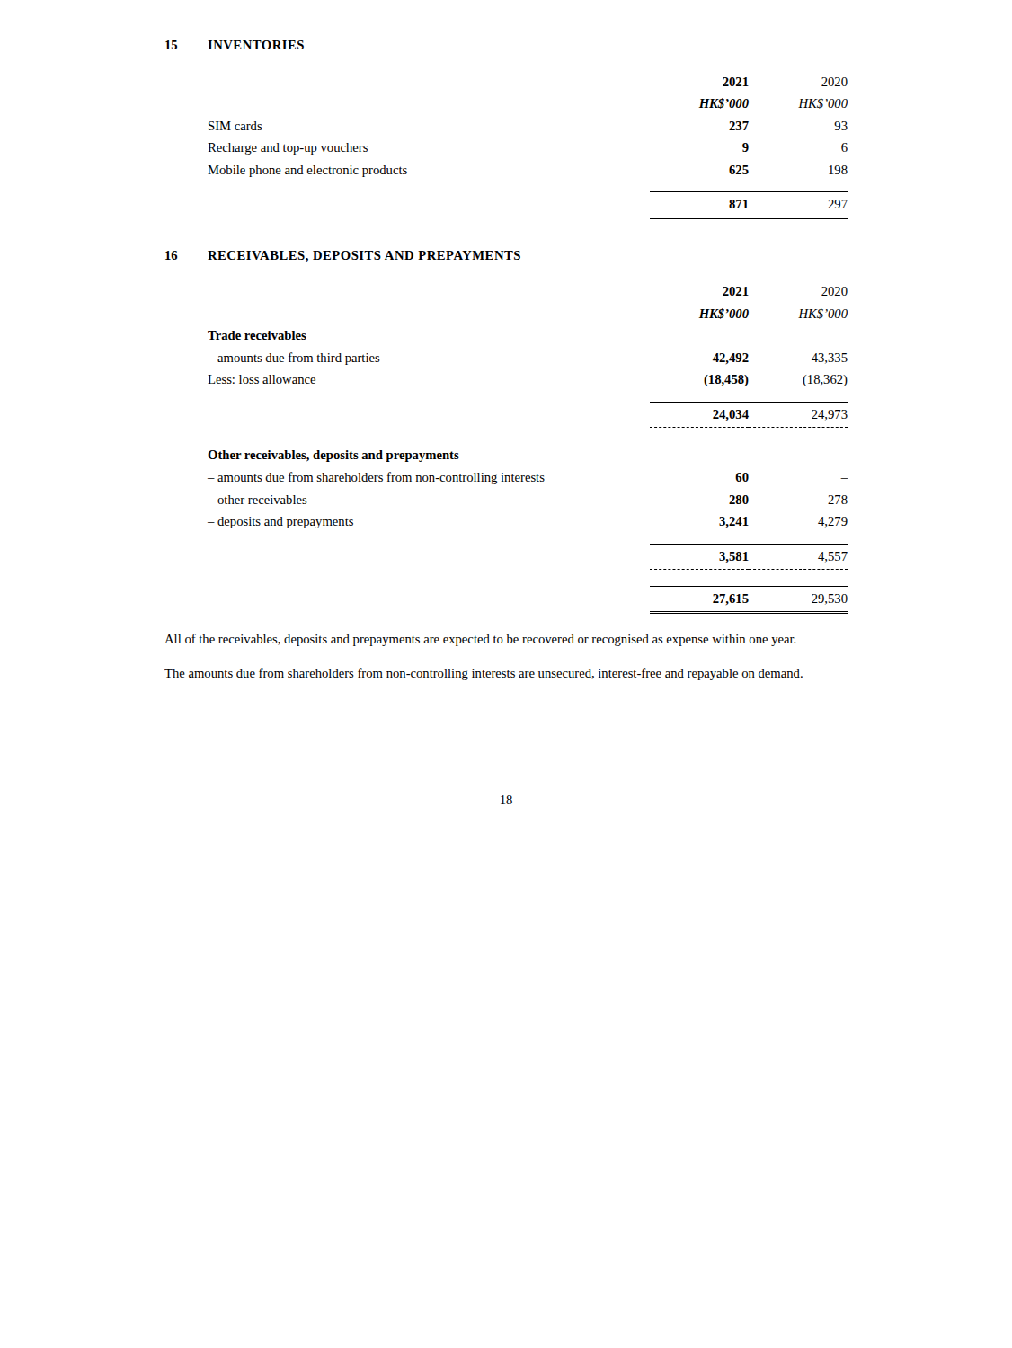15 INVENTORIES
| | 2021 | 2020 |
| | HK$’000 | HK$’000 |
| SIM cards | 237 | 93 |
| Recharge and top-up vouchers | 9 | 6 |
| Mobile phone and electronic products | 625 | 198 |
| | 871 | 297 |
16 RECEIVABLES, DEPOSITS AND PREPAYMENTS
| | 2021 | 2020 |
| | HK$’000 | HK$’000 |
| Trade receivables | | |
| – amounts due from third parties | 42,492 | 43,335 |
| Less: loss allowance | (18,458) | (18,362) |
| | 24,034 | 24,973 |
| Other receivables, deposits and prepayments | | |
| – amounts due from shareholders from non-controlling interests | 60 | – |
| – other receivables | 280 | 278 |
| – deposits and prepayments | 3,241 | 4,279 |
| | 3,581 | 4,557 |
| | 27,615 | 29,530 |
All of the receivables, deposits and prepayments are expected to be recovered or recognised as expense within one year.
The amounts due from shareholders from non-controlling interests are unsecured, interest-free and repayable on demand.
18